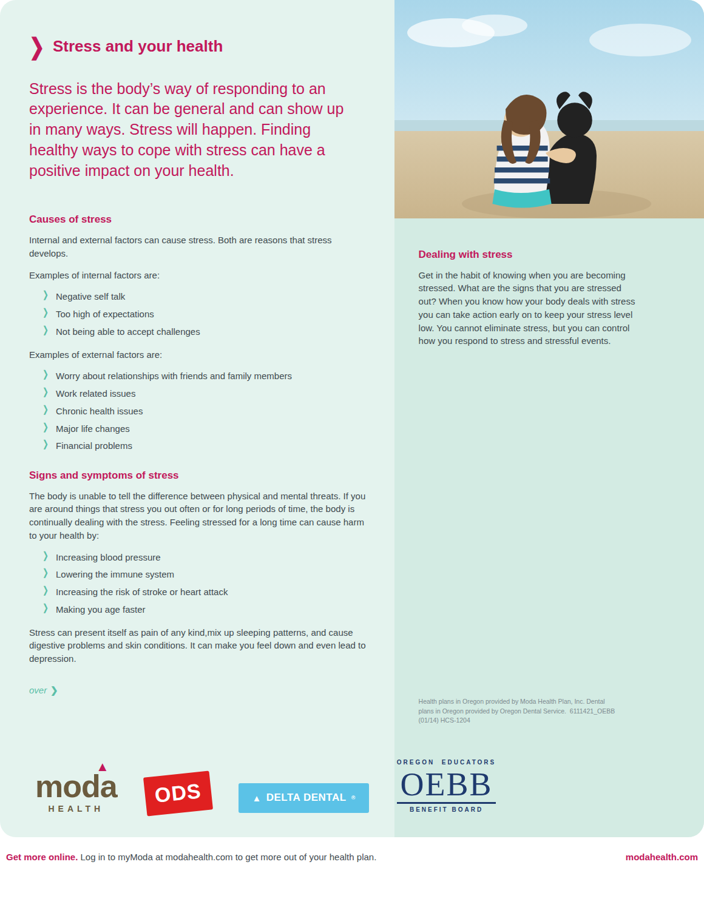❯Stress and your health
Stress is the body’s way of responding to an experience. It can be general and can show up in many ways. Stress will happen. Finding healthy ways to cope with stress can have a positive impact on your health.
Causes of stress
Internal and external factors can cause stress. Both are reasons that stress develops.
Examples of internal factors are:
Negative self talk
Too high of expectations
Not being able to accept challenges
Examples of external factors are:
Worry about relationships with friends and family members
Work related issues
Chronic health issues
Major life changes
Financial problems
Signs and symptoms of stress
The body is unable to tell the difference between physical and mental threats. If you are around things that stress you out often or for long periods of time, the body is continually dealing with the stress. Feeling stressed for a long time can cause harm to your health by:
Increasing blood pressure
Lowering the immune system
Increasing the risk of stroke or heart attack
Making you age faster
Stress can present itself as pain of any kind,mix up sleeping patterns, and cause digestive problems and skin conditions. It can make you feel down and even lead to depression.
over ❯
Dealing with stress
Get in the habit of knowing when you are becoming stressed. What are the signs that you are stressed out? When you know how your body deals with stress you can take action early on to keep your stress level low. You cannot eliminate stress, but you can control how you respond to stress and stressful events.
Health plans in Oregon provided by Moda Health Plan, Inc. Dental plans in Oregon provided by Oregon Dental Service. 6111421_OEBB (01/14) HCS-1204
moda▲
HEALTH
ODS
▲ DELTA DENTAL®
OREGON EDUCATORS
OEBB
BENEFIT BOARD
Get more online. Log in to myModa at modahealth.com to get more out of your health plan.
modahealth.com